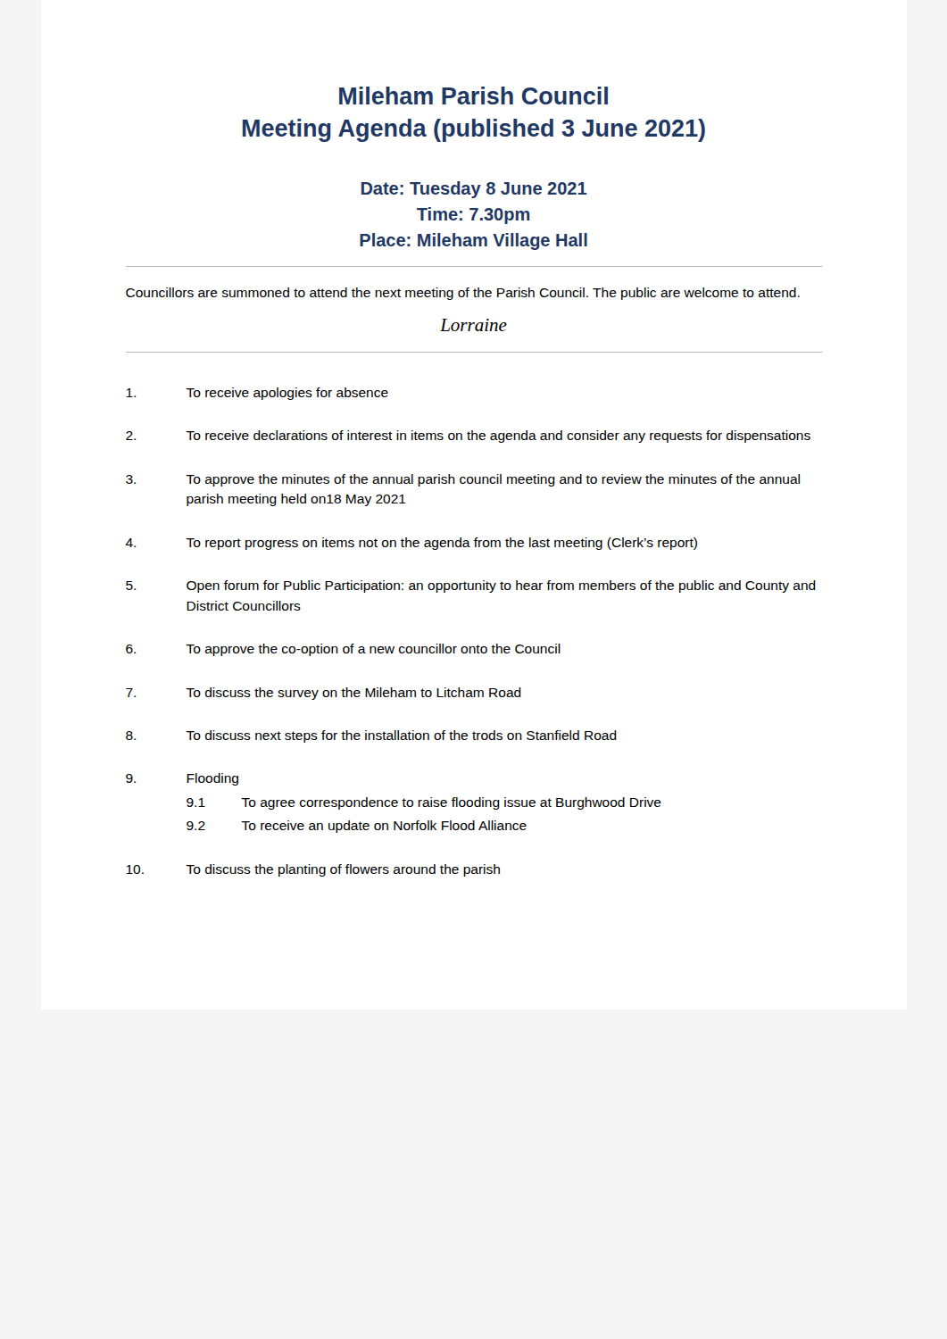Mileham Parish Council
Meeting Agenda (published 3 June 2021)
Date: Tuesday 8 June 2021
Time: 7.30pm
Place: Mileham Village Hall
Councillors are summoned to attend the next meeting of the Parish Council. The public are welcome to attend.
Lorraine
1. To receive apologies for absence
2. To receive declarations of interest in items on the agenda and consider any requests for dispensations
3. To approve the minutes of the annual parish council meeting and to review the minutes of the annual parish meeting held on18 May 2021
4. To report progress on items not on the agenda from the last meeting (Clerk’s report)
5. Open forum for Public Participation: an opportunity to hear from members of the public and County and District Councillors
6. To approve the co-option of a new councillor onto the Council
7. To discuss the survey on the Mileham to Litcham Road
8. To discuss next steps for the installation of the trods on Stanfield Road
9. Flooding
9.1 To agree correspondence to raise flooding issue at Burghwood Drive
9.2 To receive an update on Norfolk Flood Alliance
10. To discuss the planting of flowers around the parish